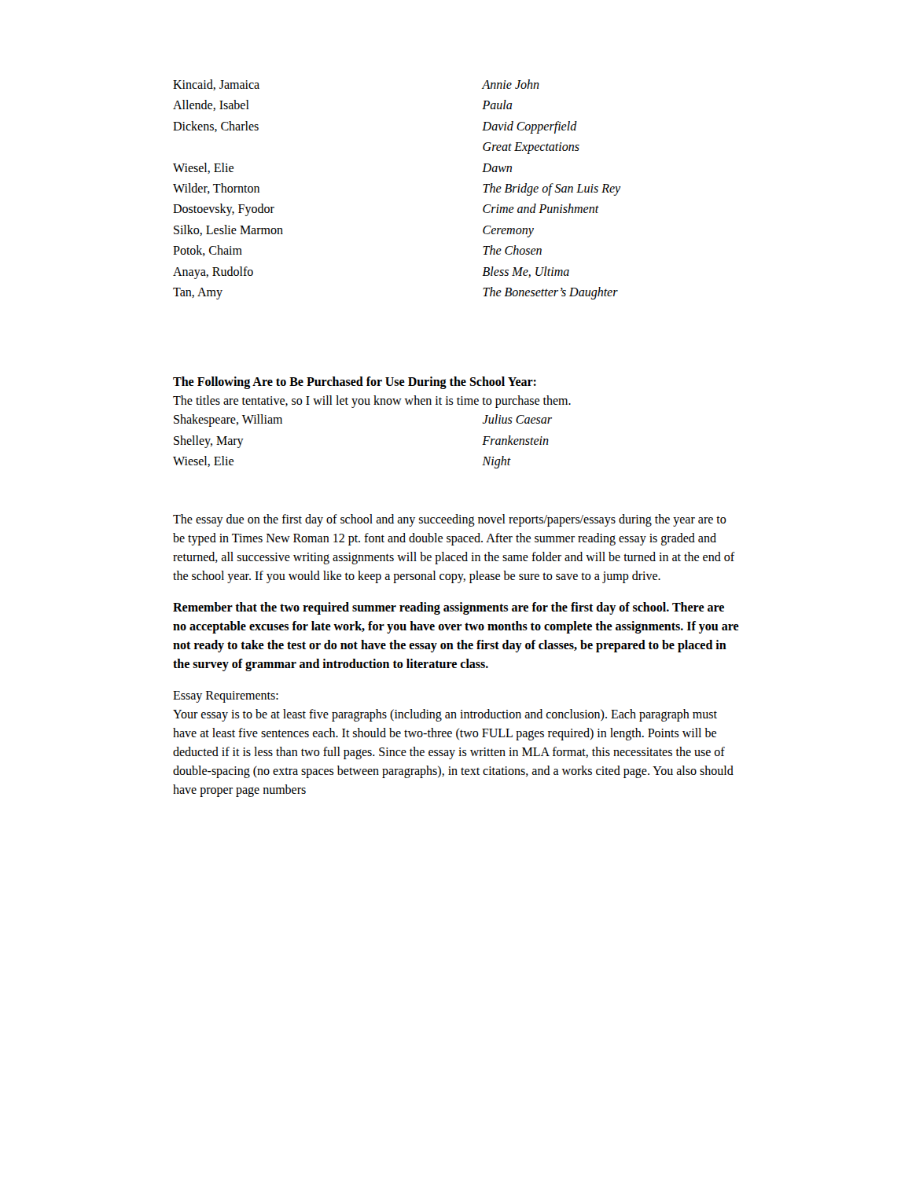| Kincaid, Jamaica | Annie John |
| Allende, Isabel | Paula |
| Dickens, Charles | David Copperfield |
| | Great Expectations |
| Wiesel, Elie | Dawn |
| Wilder, Thornton | The Bridge of San Luis Rey |
| Dostoevsky, Fyodor | Crime and Punishment |
| Silko, Leslie Marmon | Ceremony |
| Potok, Chaim | The Chosen |
| Anaya, Rudolfo | Bless Me, Ultima |
| Tan, Amy | The Bonesetter’s Daughter |
The Following Are to Be Purchased for Use During the School Year:
The titles are tentative, so I will let you know when it is time to purchase them.
| Shakespeare, William | Julius Caesar |
| Shelley, Mary | Frankenstein |
| Wiesel, Elie | Night |
The essay due on the first day of school and any succeeding novel reports/papers/essays during the year are to be typed in Times New Roman 12 pt. font and double spaced. After the summer reading essay is graded and returned, all successive writing assignments will be placed in the same folder and will be turned in at the end of the school year. If you would like to keep a personal copy, please be sure to save to a jump drive.
Remember that the two required summer reading assignments are for the first day of school. There are no acceptable excuses for late work, for you have over two months to complete the assignments. If you are not ready to take the test or do not have the essay on the first day of classes, be prepared to be placed in the survey of grammar and introduction to literature class.
Essay Requirements:
Your essay is to be at least five paragraphs (including an introduction and conclusion). Each paragraph must have at least five sentences each. It should be two-three (two FULL pages required) in length. Points will be deducted if it is less than two full pages. Since the essay is written in MLA format, this necessitates the use of double-spacing (no extra spaces between paragraphs), in text citations, and a works cited page. You also should have proper page numbers